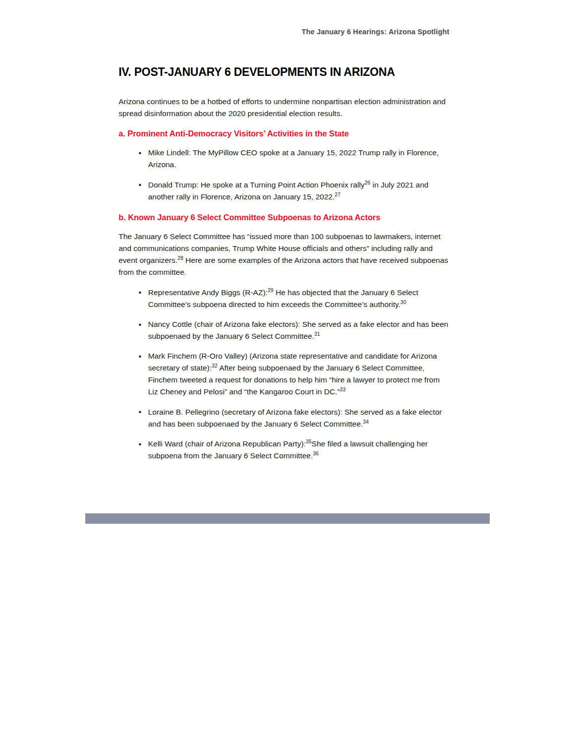The January 6 Hearings: Arizona Spotlight
IV. POST-JANUARY 6 DEVELOPMENTS IN ARIZONA
Arizona continues to be a hotbed of efforts to undermine nonpartisan election administration and spread disinformation about the 2020 presidential election results.
a. Prominent Anti-Democracy Visitors’ Activities in the State
Mike Lindell: The MyPillow CEO spoke at a January 15, 2022 Trump rally in Florence, Arizona.
Donald Trump: He spoke at a Turning Point Action Phoenix rally26 in July 2021 and another rally in Florence, Arizona on January 15, 2022.27
b. Known January 6 Select Committee Subpoenas to Arizona Actors
The January 6 Select Committee has “issued more than 100 subpoenas to lawmakers, internet and communications companies, Trump White House officials and others” including rally and event organizers.28 Here are some examples of the Arizona actors that have received subpoenas from the committee.
Representative Andy Biggs (R-AZ):29 He has objected that the January 6 Select Committee’s subpoena directed to him exceeds the Committee’s authority.30
Nancy Cottle (chair of Arizona fake electors): She served as a fake elector and has been subpoenaed by the January 6 Select Committee.31
Mark Finchem (R-Oro Valley) (Arizona state representative and candidate for Arizona secretary of state):32 After being subpoenaed by the January 6 Select Committee, Finchem tweeted a request for donations to help him “hire a lawyer to protect me from Liz Cheney and Pelosi” and “the Kangaroo Court in DC.”33
Loraine B. Pellegrino (secretary of Arizona fake electors): She served as a fake elector and has been subpoenaed by the January 6 Select Committee.34
Kelli Ward (chair of Arizona Republican Party):35She filed a lawsuit challenging her subpoena from the January 6 Select Committee.36